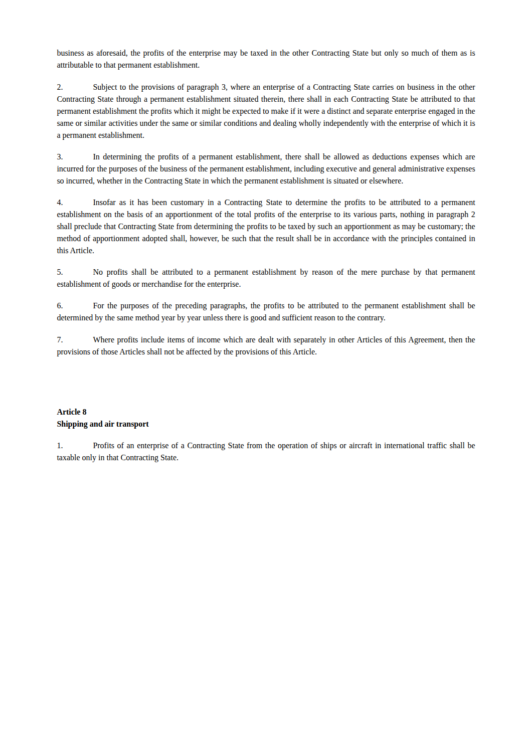business as aforesaid, the profits of the enterprise may be taxed in the other Contracting State but only so much of them as is attributable to that permanent establishment.
2. Subject to the provisions of paragraph 3, where an enterprise of a Contracting State carries on business in the other Contracting State through a permanent establishment situated therein, there shall in each Contracting State be attributed to that permanent establishment the profits which it might be expected to make if it were a distinct and separate enterprise engaged in the same or similar activities under the same or similar conditions and dealing wholly independently with the enterprise of which it is a permanent establishment.
3. In determining the profits of a permanent establishment, there shall be allowed as deductions expenses which are incurred for the purposes of the business of the permanent establishment, including executive and general administrative expenses so incurred, whether in the Contracting State in which the permanent establishment is situated or elsewhere.
4. Insofar as it has been customary in a Contracting State to determine the profits to be attributed to a permanent establishment on the basis of an apportionment of the total profits of the enterprise to its various parts, nothing in paragraph 2 shall preclude that Contracting State from determining the profits to be taxed by such an apportionment as may be customary; the method of apportionment adopted shall, however, be such that the result shall be in accordance with the principles contained in this Article.
5. No profits shall be attributed to a permanent establishment by reason of the mere purchase by that permanent establishment of goods or merchandise for the enterprise.
6. For the purposes of the preceding paragraphs, the profits to be attributed to the permanent establishment shall be determined by the same method year by year unless there is good and sufficient reason to the contrary.
7. Where profits include items of income which are dealt with separately in other Articles of this Agreement, then the provisions of those Articles shall not be affected by the provisions of this Article.
Article 8
Shipping and air transport
1. Profits of an enterprise of a Contracting State from the operation of ships or aircraft in international traffic shall be taxable only in that Contracting State.